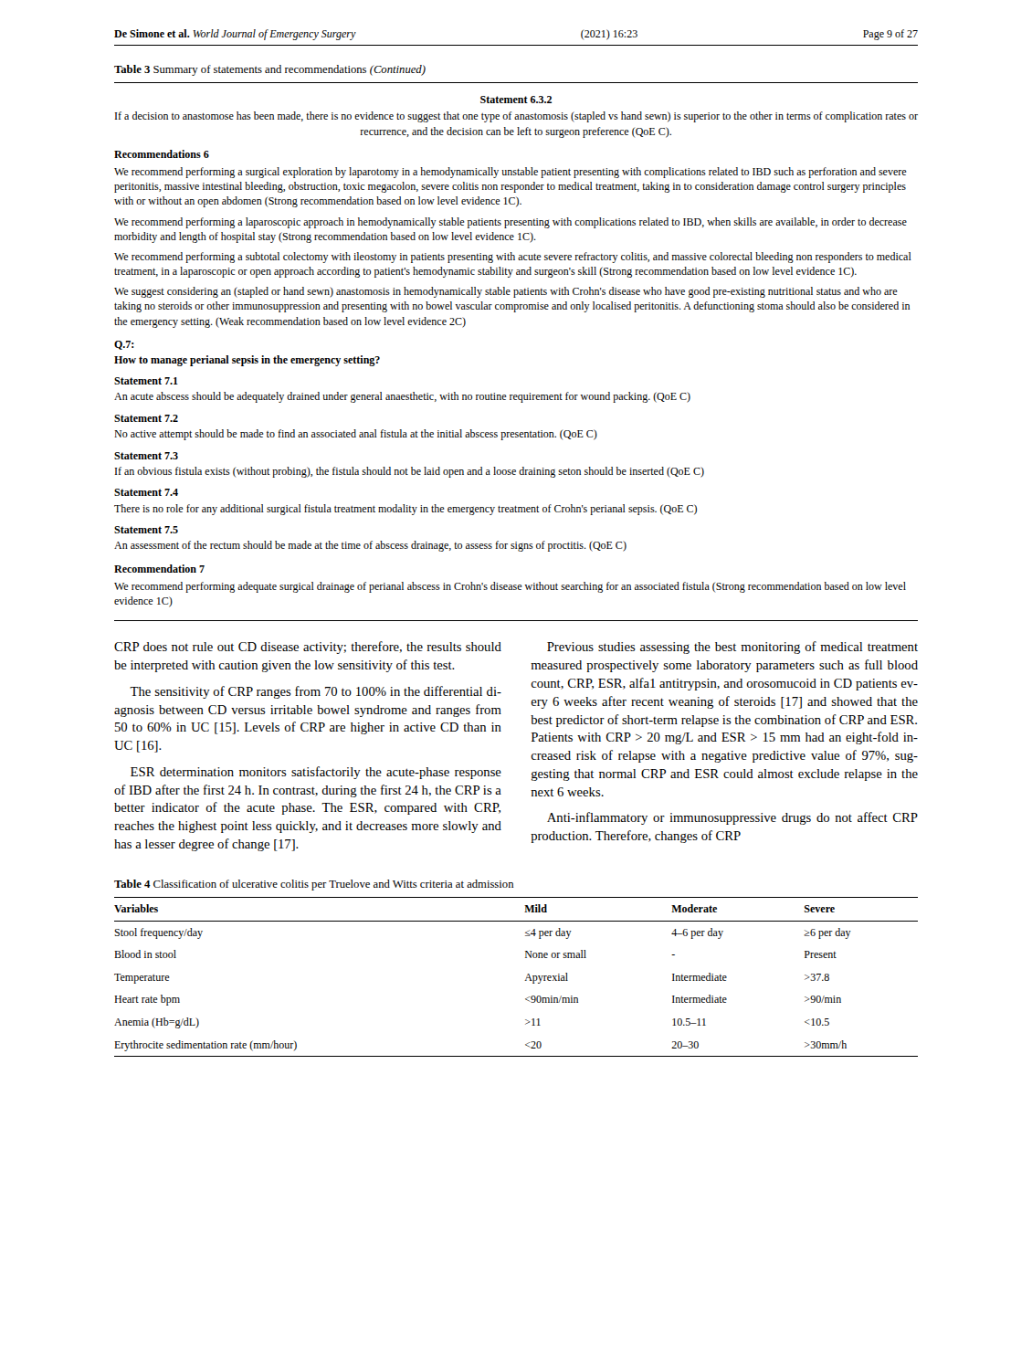De Simone et al. World Journal of Emergency Surgery
(2021) 16:23
Page 9 of 27
Table 3 Summary of statements and recommendations (Continued)
Statement 6.3.2
If a decision to anastomose has been made, there is no evidence to suggest that one type of anastomosis (stapled vs hand sewn) is superior to the other in terms of complication rates or recurrence, and the decision can be left to surgeon preference (QoE C).
Recommendations 6
We recommend performing a surgical exploration by laparotomy in a hemodynamically unstable patient presenting with complications related to IBD such as perforation and severe peritonitis, massive intestinal bleeding, obstruction, toxic megacolon, severe colitis non responder to medical treatment, taking in to consideration damage control surgery principles with or without an open abdomen (Strong recommendation based on low level evidence 1C).
We recommend performing a laparoscopic approach in hemodynamically stable patients presenting with complications related to IBD, when skills are available, in order to decrease morbidity and length of hospital stay (Strong recommendation based on low level evidence 1C).
We recommend performing a subtotal colectomy with ileostomy in patients presenting with acute severe refractory colitis, and massive colorectal bleeding non responders to medical treatment, in a laparoscopic or open approach according to patient's hemodynamic stability and surgeon's skill (Strong recommendation based on low level evidence 1C).
We suggest considering an (stapled or hand sewn) anastomosis in hemodynamically stable patients with Crohn's disease who have good pre-existing nutritional status and who are taking no steroids or other immunosuppression and presenting with no bowel vascular compromise and only localised peritonitis. A defunctioning stoma should also be considered in the emergency setting. (Weak recommendation based on low level evidence 2C)
Q.7:
How to manage perianal sepsis in the emergency setting?
Statement 7.1
An acute abscess should be adequately drained under general anaesthetic, with no routine requirement for wound packing. (QoE C)
Statement 7.2
No active attempt should be made to find an associated anal fistula at the initial abscess presentation. (QoE C)
Statement 7.3
If an obvious fistula exists (without probing), the fistula should not be laid open and a loose draining seton should be inserted (QoE C)
Statement 7.4
There is no role for any additional surgical fistula treatment modality in the emergency treatment of Crohn's perianal sepsis. (QoE C)
Statement 7.5
An assessment of the rectum should be made at the time of abscess drainage, to assess for signs of proctitis. (QoE C)
Recommendation 7
We recommend performing adequate surgical drainage of perianal abscess in Crohn's disease without searching for an associated fistula (Strong recommendation based on low level evidence 1C)
CRP does not rule out CD disease activity; therefore, the results should be interpreted with caution given the low sensitivity of this test.
The sensitivity of CRP ranges from 70 to 100% in the differential diagnosis between CD versus irritable bowel syndrome and ranges from 50 to 60% in UC [15]. Levels of CRP are higher in active CD than in UC [16].
ESR determination monitors satisfactorily the acute-phase response of IBD after the first 24 h. In contrast, during the first 24 h, the CRP is a better indicator of the acute phase. The ESR, compared with CRP, reaches the highest point less quickly, and it decreases more slowly and has a lesser degree of change [17].
Previous studies assessing the best monitoring of medical treatment measured prospectively some laboratory parameters such as full blood count, CRP, ESR, alfa1 antitrypsin, and orosomucoid in CD patients every 6 weeks after recent weaning of steroids [17] and showed that the best predictor of short-term relapse is the combination of CRP and ESR. Patients with CRP > 20 mg/L and ESR > 15 mm had an eight-fold increased risk of relapse with a negative predictive value of 97%, suggesting that normal CRP and ESR could almost exclude relapse in the next 6 weeks.
Anti-inflammatory or immunosuppressive drugs do not affect CRP production. Therefore, changes of CRP
Table 4 Classification of ulcerative colitis per Truelove and Witts criteria at admission
| Variables | Mild | Moderate | Severe |
| --- | --- | --- | --- |
| Stool frequency/day | ≤4 per day | 4–6 per day | ≥6 per day |
| Blood in stool | None or small | - | Present |
| Temperature | Apyrexial | Intermediate | >37.8 |
| Heart rate bpm | <90min/min | Intermediate | >90/min |
| Anemia (Hb=g/dL) | >11 | 10.5–11 | <10.5 |
| Erythrocite sedimentation rate (mm/hour) | <20 | 20–30 | >30mm/h |